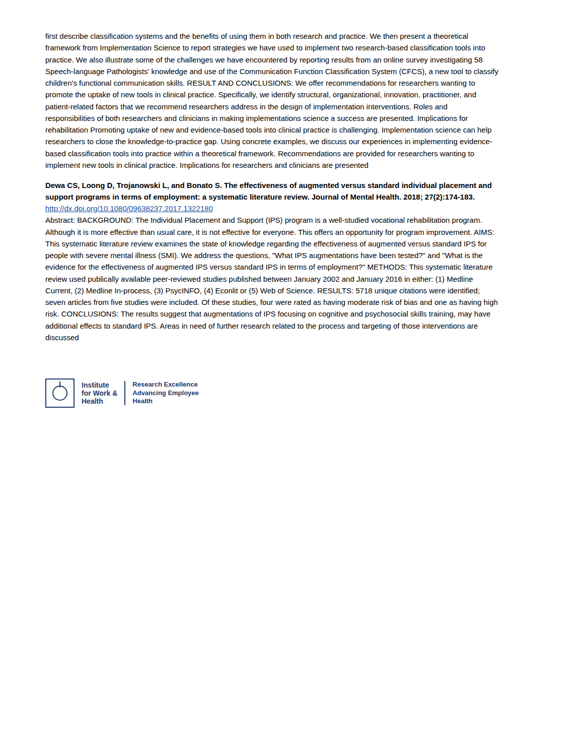first describe classification systems and the benefits of using them in both research and practice. We then present a theoretical framework from Implementation Science to report strategies we have used to implement two research-based classification tools into practice. We also illustrate some of the challenges we have encountered by reporting results from an online survey investigating 58 Speech-language Pathologists' knowledge and use of the Communication Function Classification System (CFCS), a new tool to classify children's functional communication skills. RESULT AND CONCLUSIONS: We offer recommendations for researchers wanting to promote the uptake of new tools in clinical practice. Specifically, we identify structural, organizational, innovation, practitioner, and patient-related factors that we recommend researchers address in the design of implementation interventions. Roles and responsibilities of both researchers and clinicians in making implementations science a success are presented. Implications for rehabilitation Promoting uptake of new and evidence-based tools into clinical practice is challenging. Implementation science can help researchers to close the knowledge-to-practice gap. Using concrete examples, we discuss our experiences in implementing evidence-based classification tools into practice within a theoretical framework. Recommendations are provided for researchers wanting to implement new tools in clinical practice. Implications for researchers and clinicians are presented
Dewa CS, Loong D, Trojanowski L, and Bonato S. The effectiveness of augmented versus standard individual placement and support programs in terms of employment: a systematic literature review. Journal of Mental Health. 2018; 27(2):174-183.
http://dx.doi.org/10.1080/09638237.2017.1322180
Abstract: BACKGROUND: The Individual Placement and Support (IPS) program is a well-studied vocational rehabilitation program. Although it is more effective than usual care, it is not effective for everyone. This offers an opportunity for program improvement. AIMS: This systematic literature review examines the state of knowledge regarding the effectiveness of augmented versus standard IPS for people with severe mental illness (SMI). We address the questions, "What IPS augmentations have been tested?" and "What is the evidence for the effectiveness of augmented IPS versus standard IPS in terms of employment?" METHODS: This systematic literature review used publically available peer-reviewed studies published between January 2002 and January 2016 in either: (1) Medline Current, (2) Medline In-process, (3) PsycINFO, (4) Econlit or (5) Web of Science. RESULTS: 5718 unique citations were identified; seven articles from five studies were included. Of these studies, four were rated as having moderate risk of bias and one as having high risk. CONCLUSIONS: The results suggest that augmentations of IPS focusing on cognitive and psychosocial skills training, may have additional effects to standard IPS. Areas in need of further research related to the process and targeting of those interventions are discussed
Institute
for Work &
Health
Research Excellence Advancing Employee Health